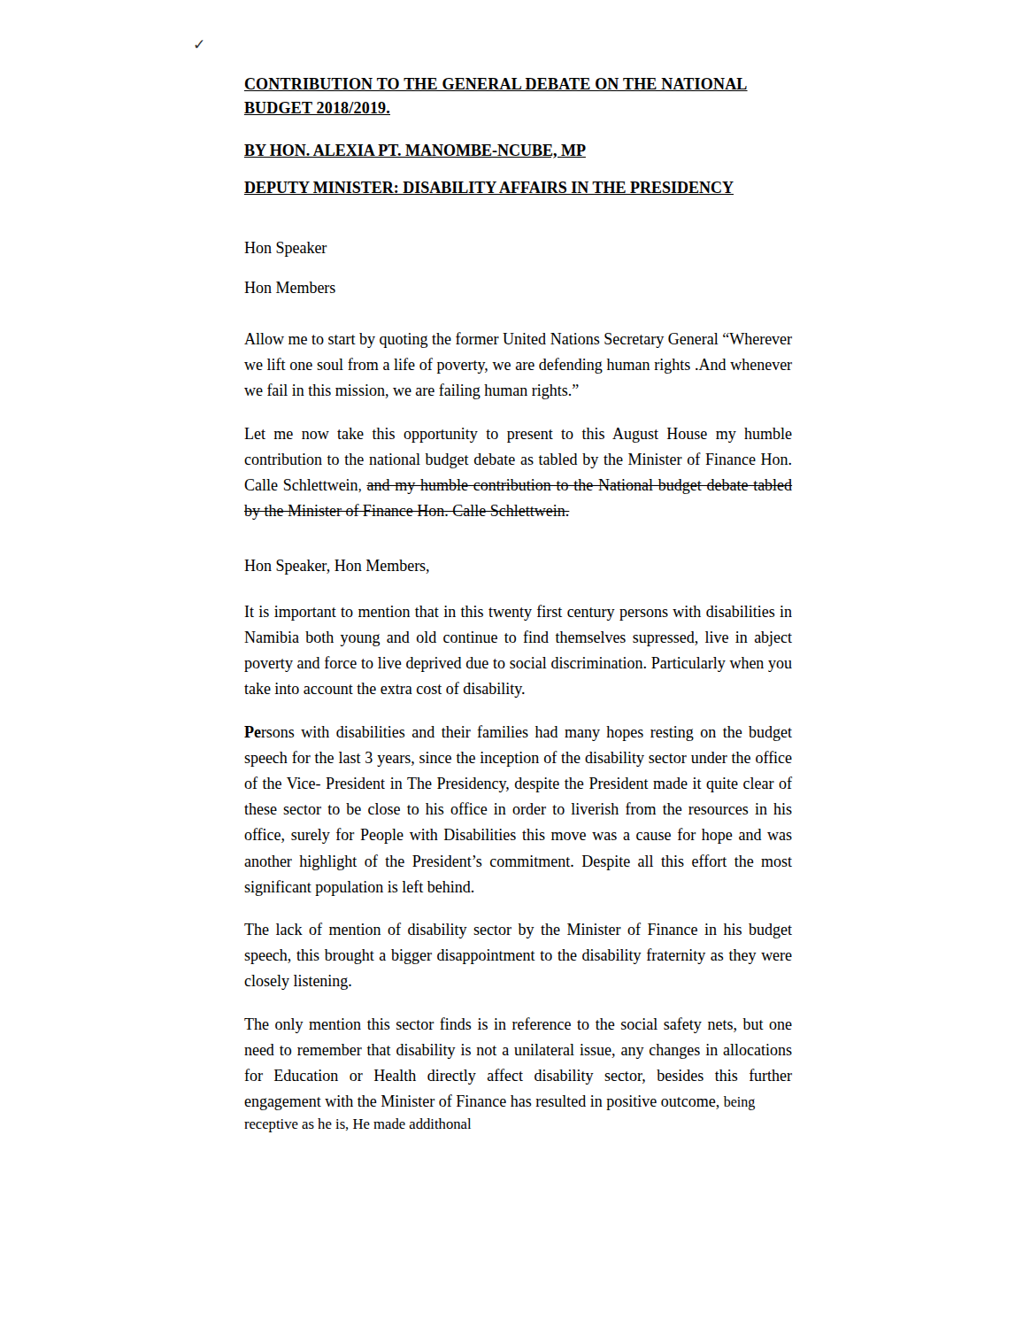✓
CONTRIBUTION TO THE GENERAL DEBATE ON THE NATIONAL BUDGET 2018/2019.
BY HON. ALEXIA PT. MANOMBE-NCUBE, MP
DEPUTY MINISTER: DISABILITY AFFAIRS IN THE PRESIDENCY
Hon Speaker
Hon Members
Allow me to start by quoting the former United Nations Secretary General “Wherever we lift one soul from a life of poverty, we are defending human rights .And whenever we fail in this mission, we are failing human rights.”
Let me now take this opportunity to present to this August House my humble contribution to the national budget debate as tabled by the Minister of Finance Hon. Calle Schlettwein, and my humble contribution to the National budget debate tabled by the Minister of Finance Hon. Calle Schlettwein.
Hon Speaker, Hon Members,
It is important to mention that in this twenty first century persons with disabilities in Namibia both young and old continue to find themselves supressed, live in abject poverty and force to live deprived due to social discrimination. Particularly when you take into account the extra cost of disability.
Persons with disabilities and their families had many hopes resting on the budget speech for the last 3 years, since the inception of the disability sector under the office of the Vice- President in The Presidency, despite the President made it quite clear of these sector to be close to his office in order to liverish from the resources in his office, surely for People with Disabilities this move was a cause for hope and was another highlight of the President’s commitment. Despite all this effort the most significant population is left behind.
The lack of mention of disability sector by the Minister of Finance in his budget speech, this brought a bigger disappointment to the disability fraternity as they were closely listening.
The only mention this sector finds is in reference to the social safety nets, but one need to remember that disability is not a unilateral issue, any changes in allocations for Education or Health directly affect disability sector, besides this further engagement with the Minister of Finance has resulted in positive outcome, being receptive as he is, He made addithonal